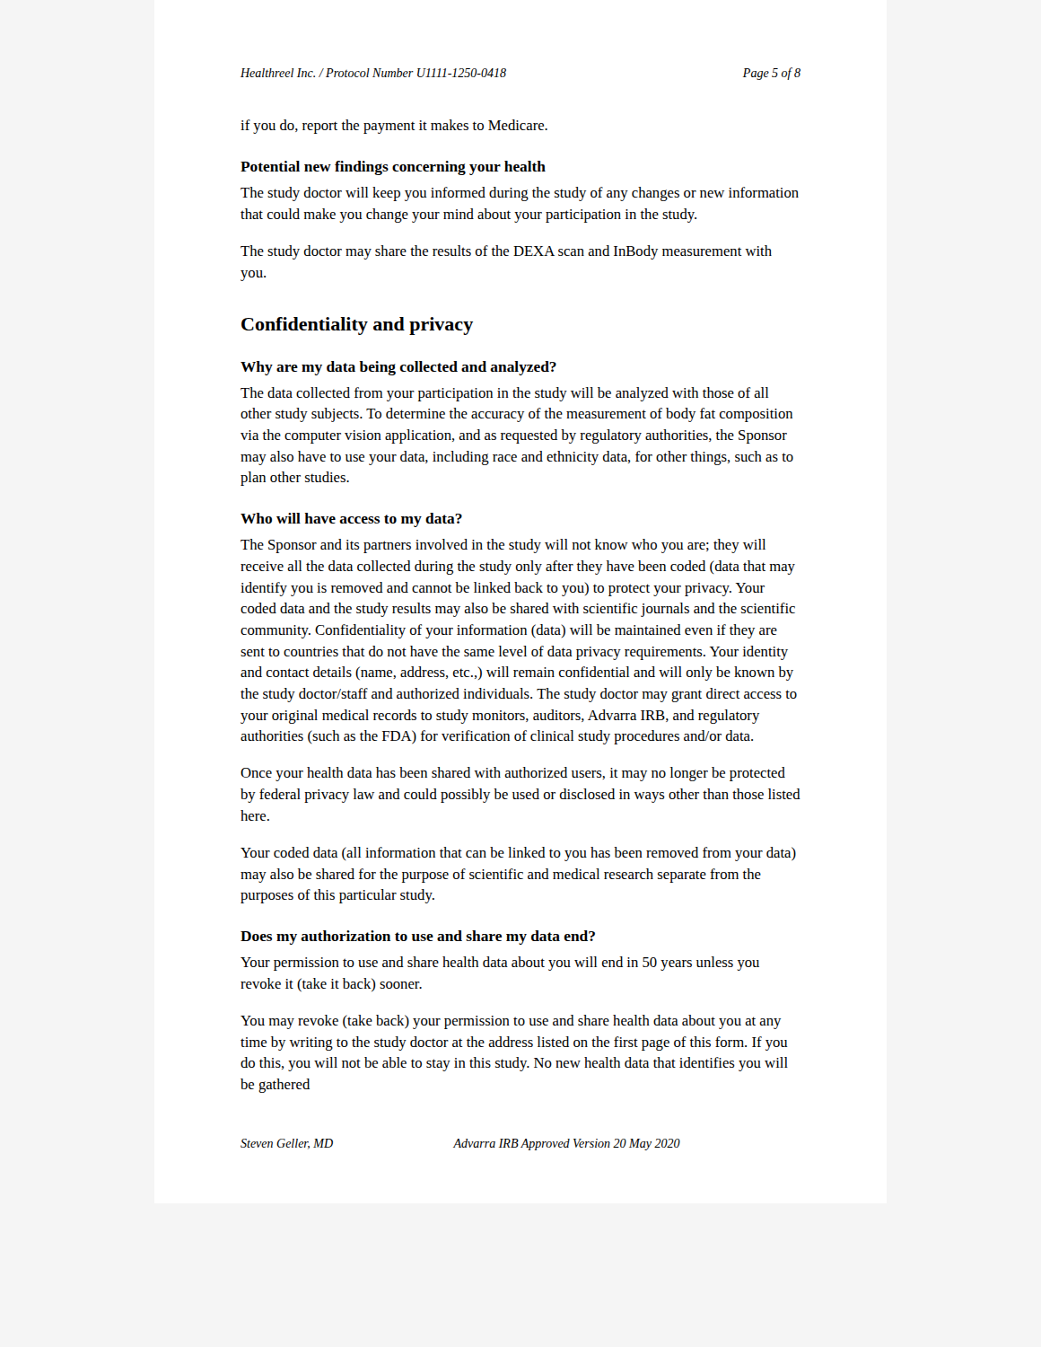Healthreel Inc. / Protocol Number U1111-1250-0418
Page 5 of 8
if you do, report the payment it makes to Medicare.
Potential new findings concerning your health
The study doctor will keep you informed during the study of any changes or new information that could make you change your mind about your participation in the study.
The study doctor may share the results of the DEXA scan and InBody measurement with you.
Confidentiality and privacy
Why are my data being collected and analyzed?
The data collected from your participation in the study will be analyzed with those of all other study subjects. To determine the accuracy of the measurement of body fat composition via the computer vision application, and as requested by regulatory authorities, the Sponsor may also have to use your data, including race and ethnicity data, for other things, such as to plan other studies.
Who will have access to my data?
The Sponsor and its partners involved in the study will not know who you are; they will receive all the data collected during the study only after they have been coded (data that may identify you is removed and cannot be linked back to you) to protect your privacy. Your coded data and the study results may also be shared with scientific journals and the scientific community. Confidentiality of your information (data) will be maintained even if they are sent to countries that do not have the same level of data privacy requirements. Your identity and contact details (name, address, etc.,) will remain confidential and will only be known by the study doctor/staff and authorized individuals. The study doctor may grant direct access to your original medical records to study monitors, auditors, Advarra IRB, and regulatory authorities (such as the FDA) for verification of clinical study procedures and/or data.
Once your health data has been shared with authorized users, it may no longer be protected by federal privacy law and could possibly be used or disclosed in ways other than those listed here.
Your coded data (all information that can be linked to you has been removed from your data) may also be shared for the purpose of scientific and medical research separate from the purposes of this particular study.
Does my authorization to use and share my data end?
Your permission to use and share health data about you will end in 50 years unless you revoke it (take it back) sooner.
You may revoke (take back) your permission to use and share health data about you at any time by writing to the study doctor at the address listed on the first page of this form. If you do this, you will not be able to stay in this study. No new health data that identifies you will be gathered
Steven Geller, MD
Advarra IRB Approved Version 20 May 2020